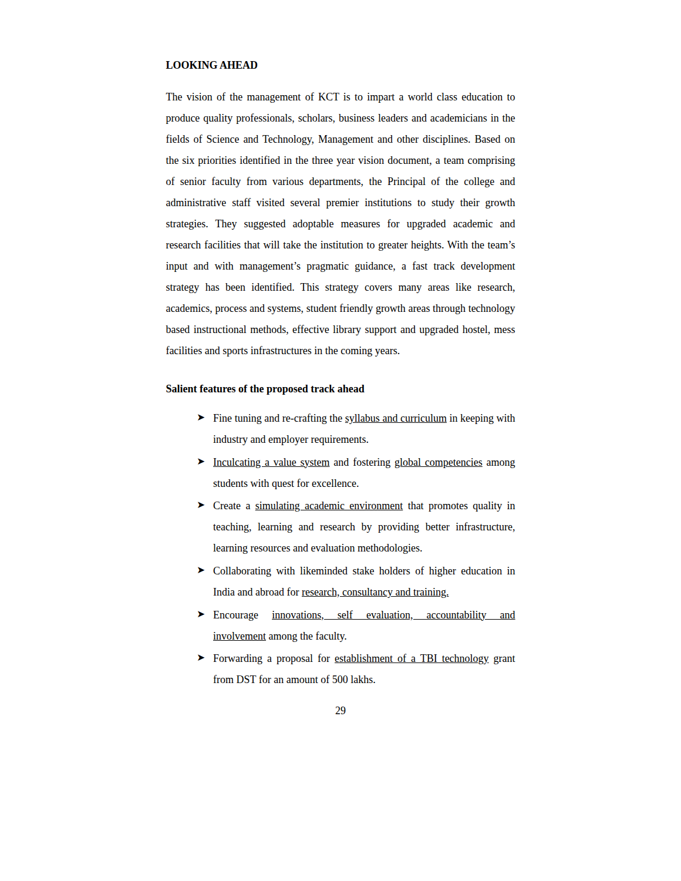LOOKING AHEAD
The vision of the management of KCT is to impart a world class education to produce quality professionals, scholars, business leaders and academicians in the fields of Science and Technology, Management and other disciplines. Based on the six priorities identified in the three year vision document, a team comprising of senior faculty from various departments, the Principal of the college and administrative staff visited several premier institutions to study their growth strategies. They suggested adoptable measures for upgraded academic and research facilities that will take the institution to greater heights. With the team’s input and with management’s pragmatic guidance, a fast track development strategy has been identified. This strategy covers many areas like research, academics, process and systems, student friendly growth areas through technology based instructional methods, effective library support and upgraded hostel, mess facilities and sports infrastructures in the coming years.
Salient features of the proposed track ahead
Fine tuning and re-crafting the syllabus and curriculum in keeping with industry and employer requirements.
Inculcating a value system and fostering global competencies among students with quest for excellence.
Create a simulating academic environment that promotes quality in teaching, learning and research by providing better infrastructure, learning resources and evaluation methodologies.
Collaborating with likeminded stake holders of higher education in India and abroad for research, consultancy and training.
Encourage innovations, self evaluation, accountability and involvement among the faculty.
Forwarding a proposal for establishment of a TBI technology grant from DST for an amount of 500 lakhs.
29